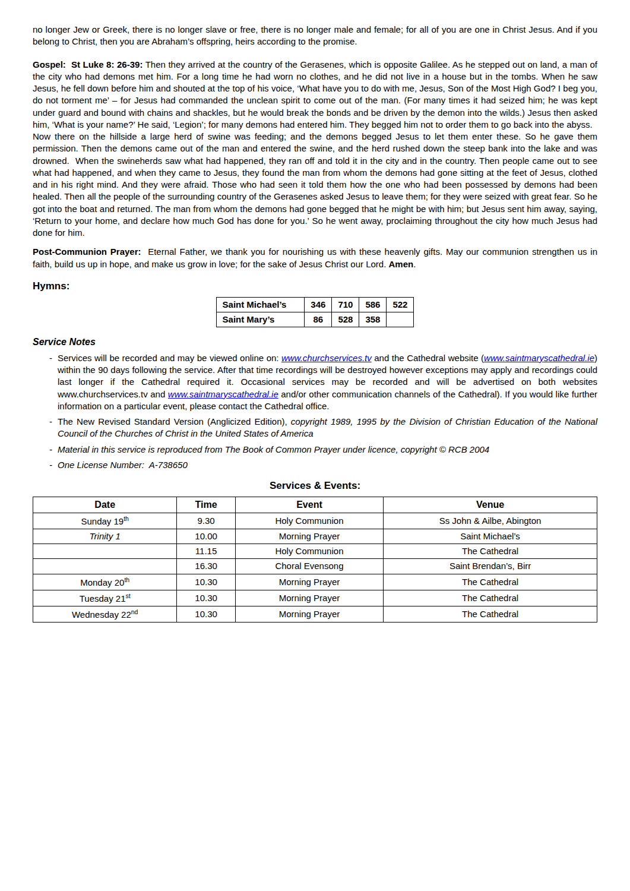no longer Jew or Greek, there is no longer slave or free, there is no longer male and female; for all of you are one in Christ Jesus. And if you belong to Christ, then you are Abraham’s offspring, heirs according to the promise.
Gospel: St Luke 8: 26-39: Then they arrived at the country of the Gerasenes, which is opposite Galilee. As he stepped out on land, a man of the city who had demons met him. For a long time he had worn no clothes, and he did not live in a house but in the tombs. When he saw Jesus, he fell down before him and shouted at the top of his voice, ‘What have you to do with me, Jesus, Son of the Most High God? I beg you, do not torment me’ – for Jesus had commanded the unclean spirit to come out of the man. (For many times it had seized him; he was kept under guard and bound with chains and shackles, but he would break the bonds and be driven by the demon into the wilds.) Jesus then asked him, ‘What is your name?’ He said, ‘Legion’; for many demons had entered him. They begged him not to order them to go back into the abyss. Now there on the hillside a large herd of swine was feeding; and the demons begged Jesus to let them enter these. So he gave them permission. Then the demons came out of the man and entered the swine, and the herd rushed down the steep bank into the lake and was drowned. When the swineherds saw what had happened, they ran off and told it in the city and in the country. Then people came out to see what had happened, and when they came to Jesus, they found the man from whom the demons had gone sitting at the feet of Jesus, clothed and in his right mind. And they were afraid. Those who had seen it told them how the one who had been possessed by demons had been healed. Then all the people of the surrounding country of the Gerasenes asked Jesus to leave them; for they were seized with great fear. So he got into the boat and returned. The man from whom the demons had gone begged that he might be with him; but Jesus sent him away, saying, ‘Return to your home, and declare how much God has done for you.’ So he went away, proclaiming throughout the city how much Jesus had done for him.
Post-Communion Prayer: Eternal Father, we thank you for nourishing us with these heavenly gifts. May our communion strengthen us in faith, build us up in hope, and make us grow in love; for the sake of Jesus Christ our Lord. Amen.
Hymns:
| Saint Michael’s | 346 | 710 | 586 | 522 |
| Saint Mary’s | 86 | 528 | 358 | |
Service Notes
Services will be recorded and may be viewed online on: www.churchservices.tv and the Cathedral website (www.saintmaryscathedral.ie) within the 90 days following the service. After that time recordings will be destroyed however exceptions may apply and recordings could last longer if the Cathedral required it. Occasional services may be recorded and will be advertised on both websites www.churchservices.tv and www.saintmaryscathedral.ie and/or other communication channels of the Cathedral). If you would like further information on a particular event, please contact the Cathedral office.
The New Revised Standard Version (Anglicized Edition), copyright 1989, 1995 by the Division of Christian Education of the National Council of the Churches of Christ in the United States of America
Material in this service is reproduced from The Book of Common Prayer under licence, copyright © RCB 2004
One License Number: A-738650
Services & Events:
| Date | Time | Event | Venue |
| --- | --- | --- | --- |
| Sunday 19 th | 9.30 | Holy Communion | Ss John & Ailbe, Abington |
| Trinity 1 | 10.00 | Morning Prayer | Saint Michael’s |
| | 11.15 | Holy Communion | The Cathedral |
| | 16.30 | Choral Evensong | Saint Brendan’s, Birr |
| Monday 20 th | 10.30 | Morning Prayer | The Cathedral |
| Tuesday 21 st | 10.30 | Morning Prayer | The Cathedral |
| Wednesday 22 nd | 10.30 | Morning Prayer | The Cathedral |